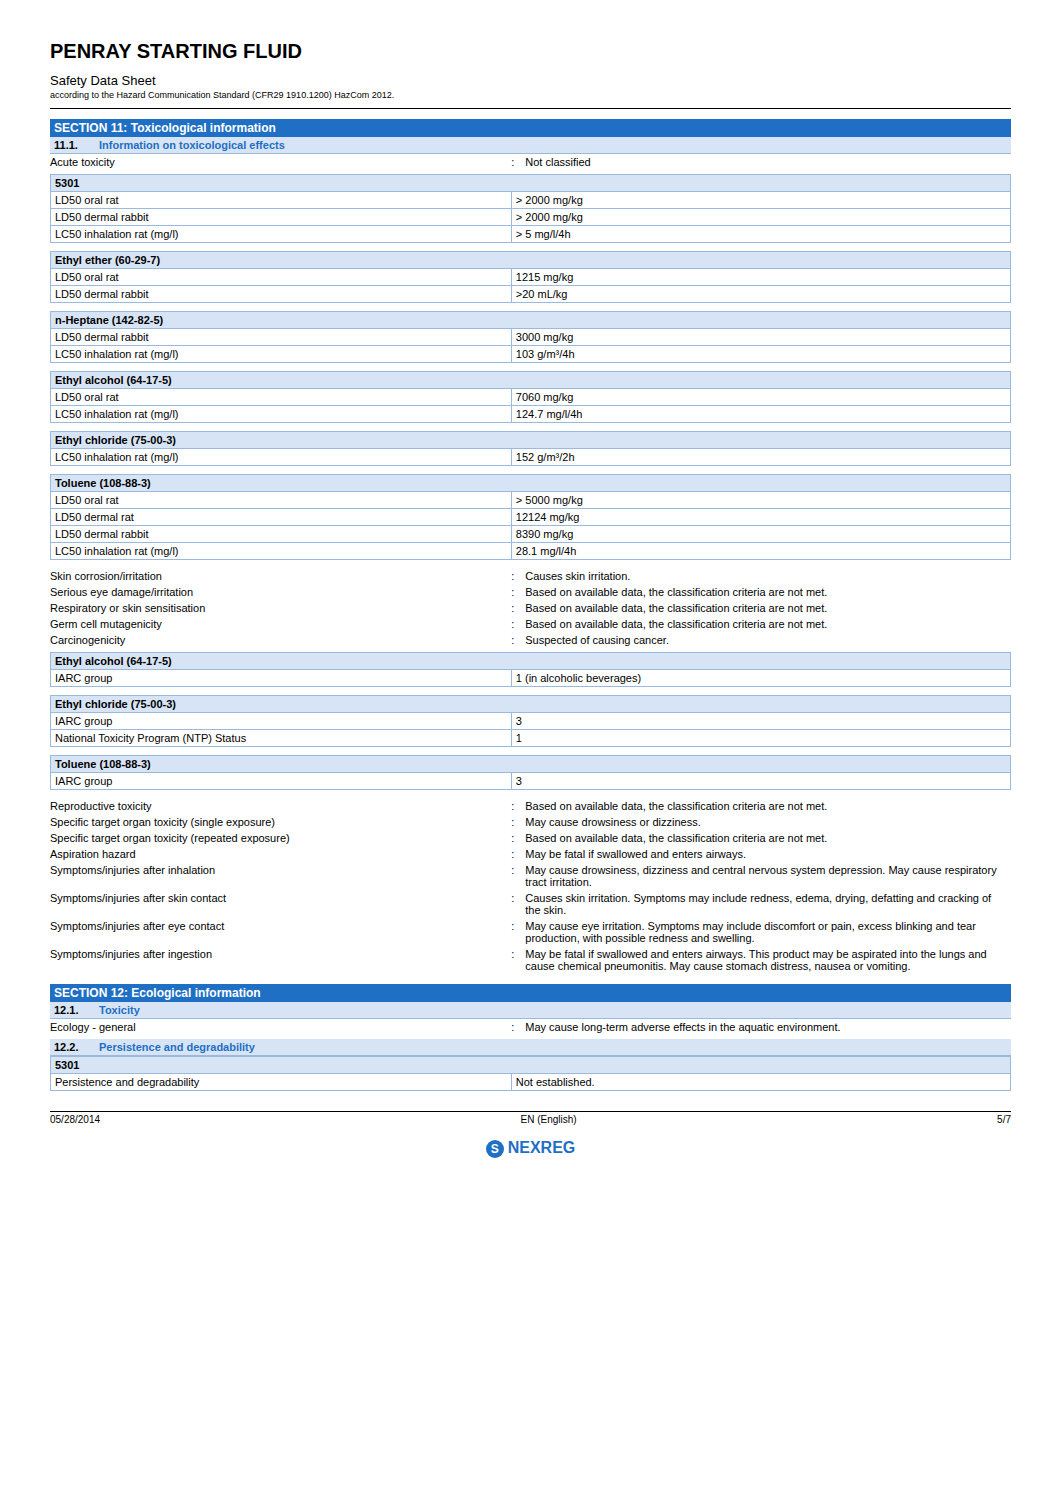PENRAY STARTING FLUID
Safety Data Sheet
according to the Hazard Communication Standard (CFR29 1910.1200) HazCom 2012.
SECTION 11: Toxicological information
11.1. Information on toxicological effects
| Acute toxicity | : | Not classified |
| 5301 |
| --- |
| LD50 oral rat | > 2000 mg/kg |
| LD50 dermal rabbit | > 2000 mg/kg |
| LC50 inhalation rat (mg/l) | > 5 mg/l/4h |
| Ethyl ether (60-29-7) |
| --- |
| LD50 oral rat | 1215 mg/kg |
| LD50 dermal rabbit | >20 mL/kg |
| n-Heptane (142-82-5) |
| --- |
| LD50 dermal rabbit | 3000 mg/kg |
| LC50 inhalation rat (mg/l) | 103 g/m³/4h |
| Ethyl alcohol (64-17-5) |
| --- |
| LD50 oral rat | 7060 mg/kg |
| LC50 inhalation rat (mg/l) | 124.7 mg/l/4h |
| Ethyl chloride (75-00-3) |
| --- |
| LC50 inhalation rat (mg/l) | 152 g/m³/2h |
| Toluene (108-88-3) |
| --- |
| LD50 oral rat | > 5000 mg/kg |
| LD50 dermal rat | 12124 mg/kg |
| LD50 dermal rabbit | 8390 mg/kg |
| LC50 inhalation rat (mg/l) | 28.1 mg/l/4h |
| Skin corrosion/irritation | : | Causes skin irritation. |
| Serious eye damage/irritation | : | Based on available data, the classification criteria are not met. |
| Respiratory or skin sensitisation | : | Based on available data, the classification criteria are not met. |
| Germ cell mutagenicity | : | Based on available data, the classification criteria are not met. |
| Carcinogenicity | : | Suspected of causing cancer. |
| Ethyl alcohol (64-17-5) |
| --- |
| IARC group | 1 (in alcoholic beverages) |
| Ethyl chloride (75-00-3) |
| --- |
| IARC group | 3 |
| National Toxicity Program (NTP) Status | 1 |
| Toluene (108-88-3) |
| --- |
| IARC group | 3 |
| Reproductive toxicity | : | Based on available data, the classification criteria are not met. |
| Specific target organ toxicity (single exposure) | : | May cause drowsiness or dizziness. |
| Specific target organ toxicity (repeated exposure) | : | Based on available data, the classification criteria are not met. |
| Aspiration hazard | : | May be fatal if swallowed and enters airways. |
| Symptoms/injuries after inhalation | : | May cause drowsiness, dizziness and central nervous system depression. May cause respiratory tract irritation. |
| Symptoms/injuries after skin contact | : | Causes skin irritation. Symptoms may include redness, edema, drying, defatting and cracking of the skin. |
| Symptoms/injuries after eye contact | : | May cause eye irritation. Symptoms may include discomfort or pain, excess blinking and tear production, with possible redness and swelling. |
| Symptoms/injuries after ingestion | : | May be fatal if swallowed and enters airways. This product may be aspirated into the lungs and cause chemical pneumonitis. May cause stomach distress, nausea or vomiting. |
SECTION 12: Ecological information
12.1. Toxicity
| Ecology - general | : | May cause long-term adverse effects in the aquatic environment. |
12.2. Persistence and degradability
| 5301 |
| --- |
| Persistence and degradability | Not established. |
05/28/2014 5/7
EN (English)
SNEXREG